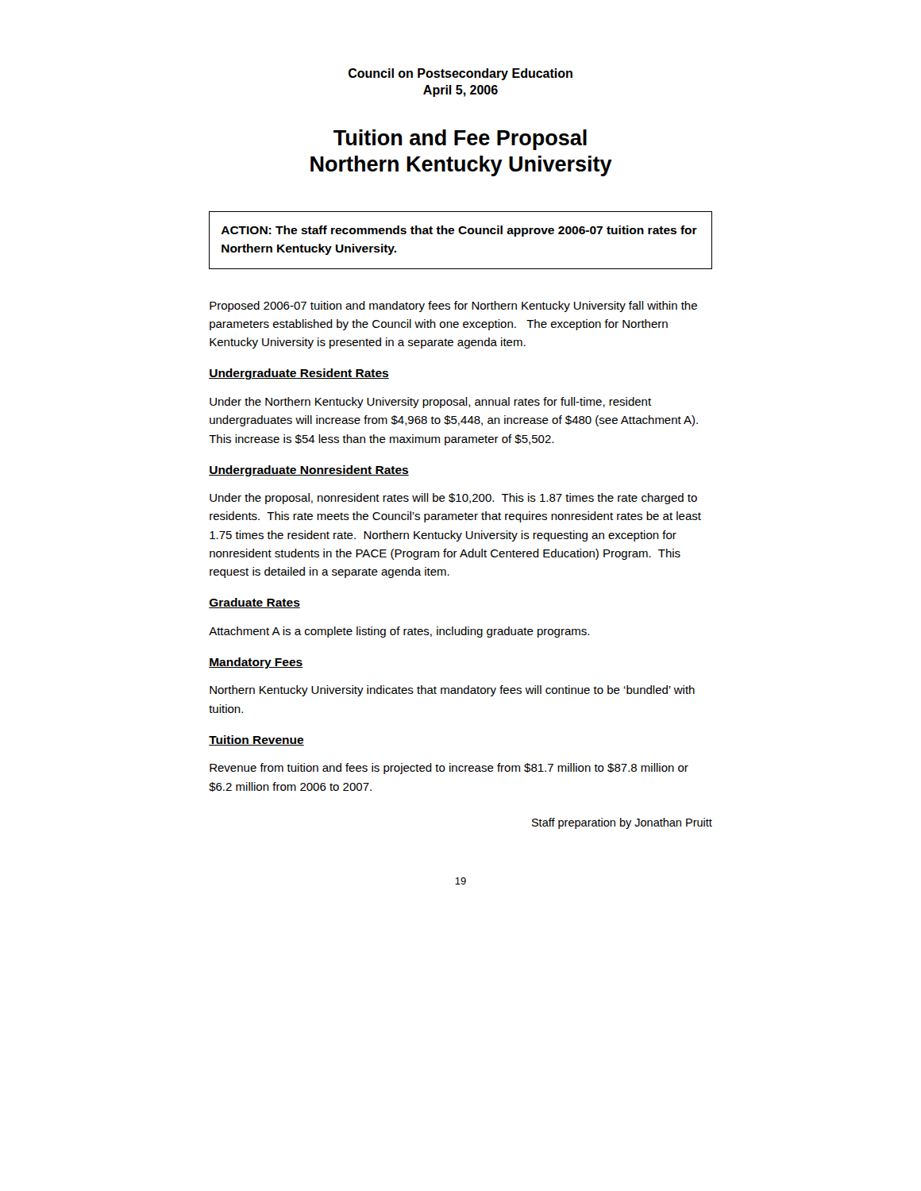Council on Postsecondary Education
April 5, 2006
Tuition and Fee Proposal
Northern Kentucky University
ACTION: The staff recommends that the Council approve 2006-07 tuition rates for Northern Kentucky University.
Proposed 2006-07 tuition and mandatory fees for Northern Kentucky University fall within the parameters established by the Council with one exception. The exception for Northern Kentucky University is presented in a separate agenda item.
Undergraduate Resident Rates
Under the Northern Kentucky University proposal, annual rates for full-time, resident undergraduates will increase from $4,968 to $5,448, an increase of $480 (see Attachment A). This increase is $54 less than the maximum parameter of $5,502.
Undergraduate Nonresident Rates
Under the proposal, nonresident rates will be $10,200. This is 1.87 times the rate charged to residents. This rate meets the Council’s parameter that requires nonresident rates be at least 1.75 times the resident rate. Northern Kentucky University is requesting an exception for nonresident students in the PACE (Program for Adult Centered Education) Program. This request is detailed in a separate agenda item.
Graduate Rates
Attachment A is a complete listing of rates, including graduate programs.
Mandatory Fees
Northern Kentucky University indicates that mandatory fees will continue to be ‘bundled’ with tuition.
Tuition Revenue
Revenue from tuition and fees is projected to increase from $81.7 million to $87.8 million or $6.2 million from 2006 to 2007.
Staff preparation by Jonathan Pruitt
19